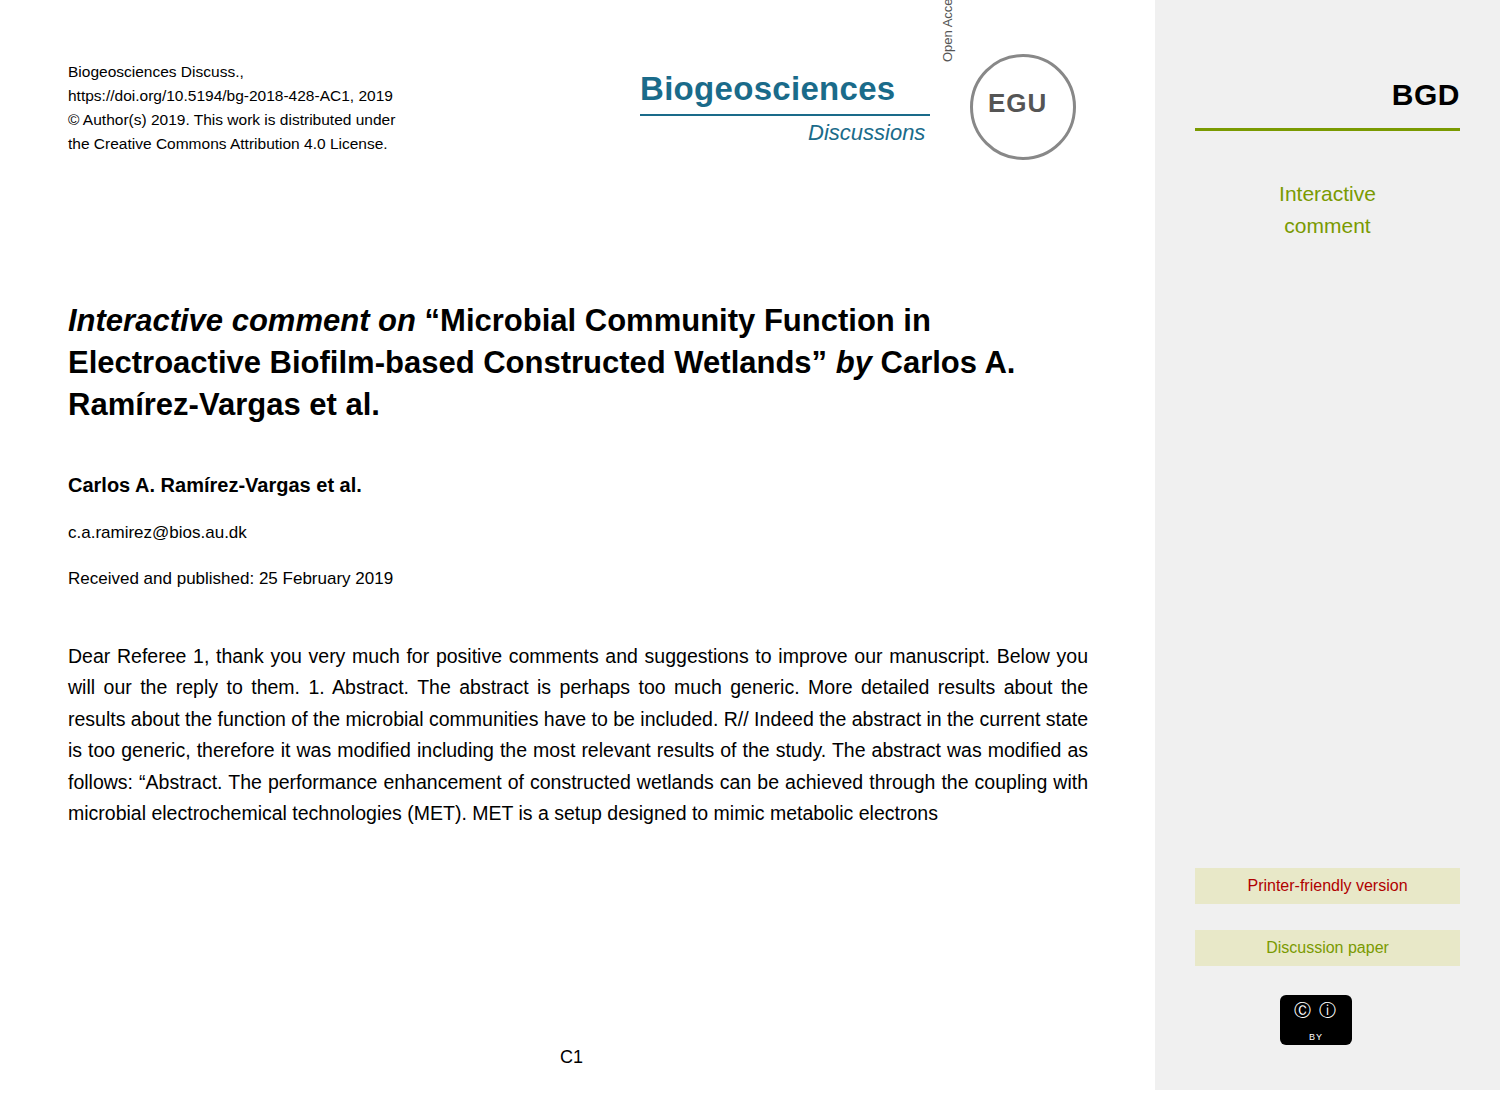BGD
Interactive
comment
Printer-friendly version
Discussion paper
Ⓒ ⓘ
BY
Biogeosciences Discuss.,
https://doi.org/10.5194/bg-2018-428-AC1, 2019
© Author(s) 2019. This work is distributed under
the Creative Commons Attribution 4.0 License.
Biogeosciences
Discussions
Open Access
EGU
Interactive comment on “Microbial Community Function in Electroactive Biofilm-based Constructed Wetlands” by Carlos A. Ramírez-Vargas et al.
Carlos A. Ramírez-Vargas et al.
c.a.ramirez@bios.au.dk
Received and published: 25 February 2019
Dear Referee 1, thank you very much for positive comments and suggestions to improve our manuscript. Below you will our the reply to them. 1. Abstract. The abstract is perhaps too much generic. More detailed results about the results about the function of the microbial communities have to be included. R// Indeed the abstract in the current state is too generic, therefore it was modified including the most relevant results of the study. The abstract was modified as follows: “Abstract. The performance enhancement of constructed wetlands can be achieved through the coupling with microbial electrochemical technologies (MET). MET is a setup designed to mimic metabolic electrons
C1